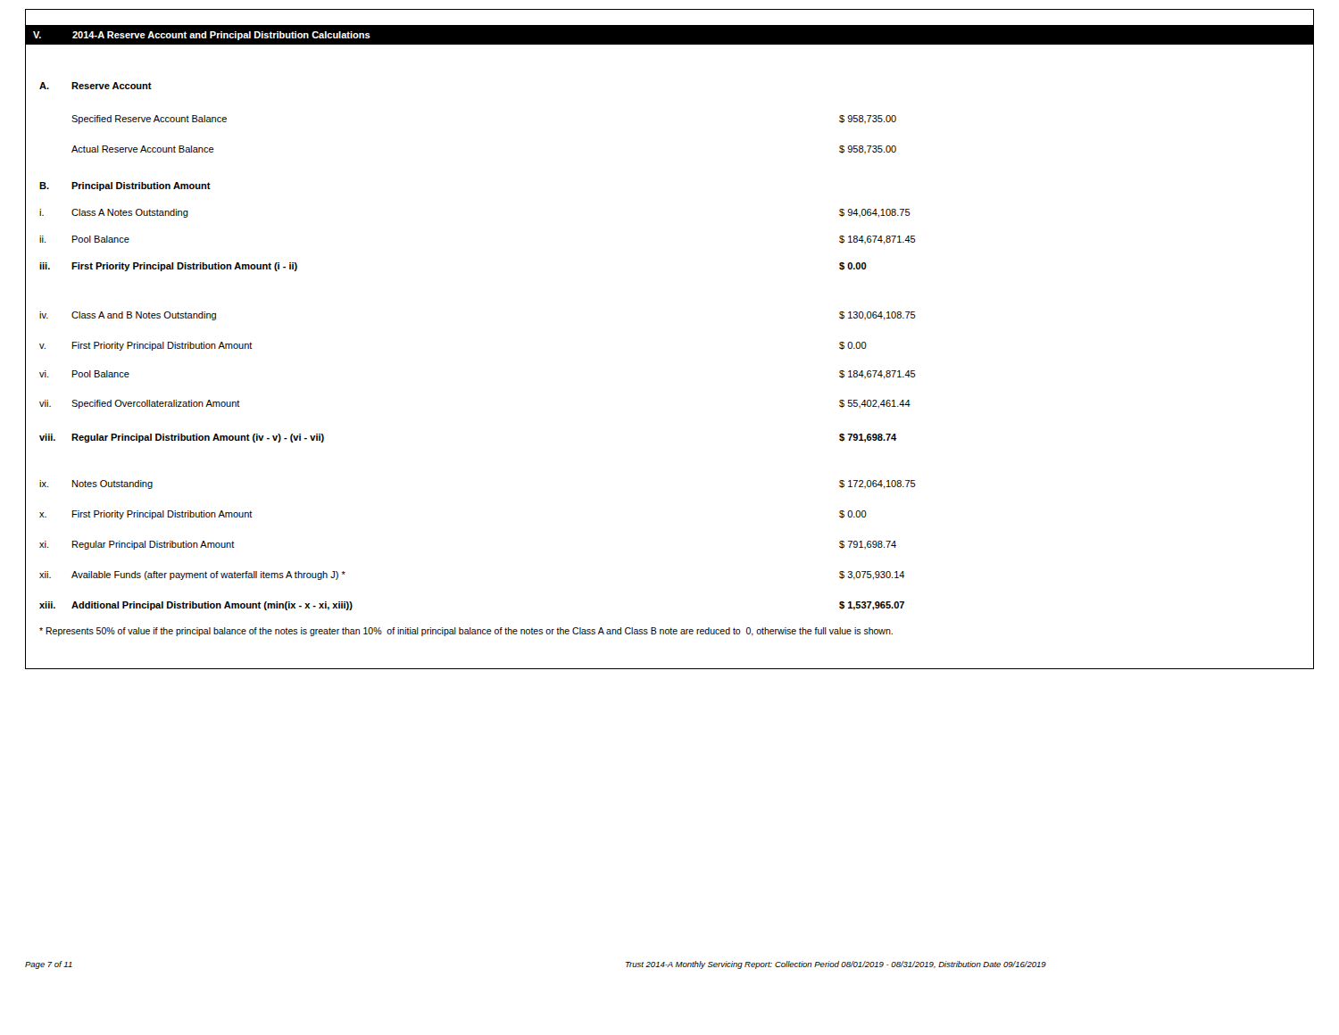V. 2014-A Reserve Account and Principal Distribution Calculations
A.
Reserve Account
Specified Reserve Account Balance
$ 958,735.00
Actual Reserve Account Balance
$ 958,735.00
B.
Principal Distribution Amount
i.
Class A Notes Outstanding
$ 94,064,108.75
ii.
Pool Balance
$ 184,674,871.45
iii.
First Priority Principal Distribution Amount (i - ii)
$ 0.00
iv.
Class A and B Notes Outstanding
$ 130,064,108.75
v.
First Priority Principal Distribution Amount
$ 0.00
vi.
Pool Balance
$ 184,674,871.45
vii.
Specified Overcollateralization Amount
$ 55,402,461.44
viii.
Regular Principal Distribution Amount (iv - v) - (vi - vii)
$ 791,698.74
ix.
Notes Outstanding
$ 172,064,108.75
x.
First Priority Principal Distribution Amount
$ 0.00
xi.
Regular Principal Distribution Amount
$ 791,698.74
xii.
Available Funds (after payment of waterfall items A through J) *
$ 3,075,930.14
xiii.
Additional Principal Distribution Amount (min(ix - x - xi, xiii))
$ 1,537,965.07
* Represents 50% of value if the principal balance of the notes is greater than 10% of initial principal balance of the notes or the Class A and Class B note are reduced to 0, otherwise the full value is shown.
Page 7 of 11
Trust 2014-A Monthly Servicing Report: Collection Period 08/01/2019 - 08/31/2019, Distribution Date 09/16/2019